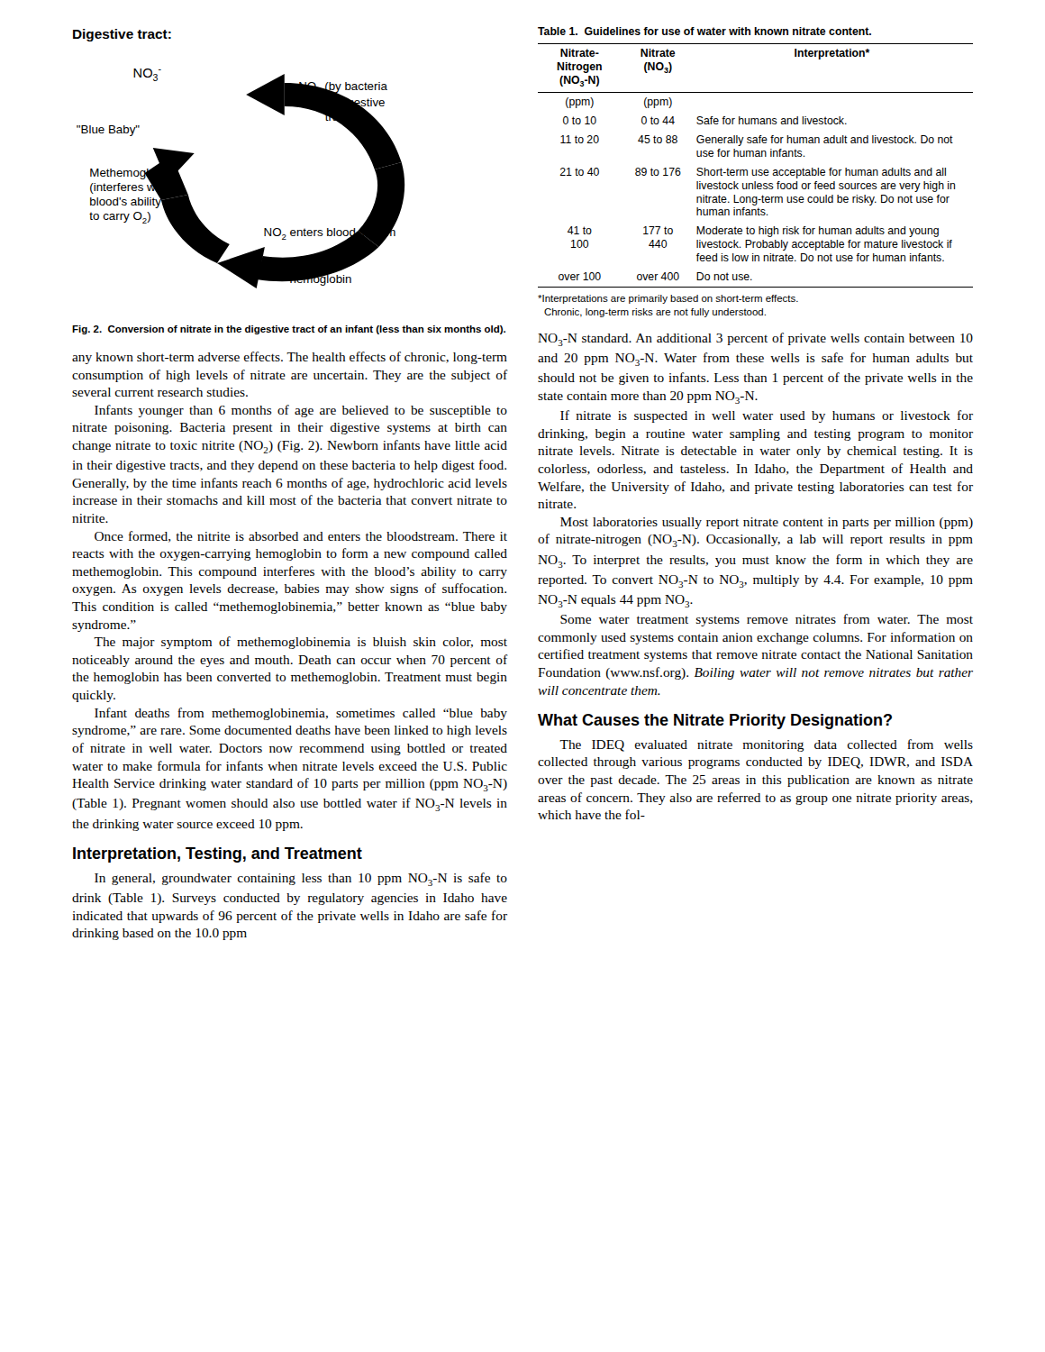Digestive tract:
NO3-
NO2 (by bacteria
in digestive
tract)
"Blue Baby"
Methemoglobin
(interferes with
blood's ability
to carry O2)
NO2 enters blood stream
+
hemoglobin
Fig. 2. Conversion of nitrate in the digestive tract of an infant (less than six months old).
any known short-term adverse effects. The health effects of chronic, long-term consumption of high levels of nitrate are uncertain. They are the subject of several current research studies.
Infants younger than 6 months of age are believed to be susceptible to nitrate poisoning. Bacteria present in their digestive systems at birth can change nitrate to toxic nitrite (NO2) (Fig. 2). Newborn infants have little acid in their digestive tracts, and they depend on these bacteria to help digest food. Generally, by the time infants reach 6 months of age, hydrochloric acid levels increase in their stomachs and kill most of the bacteria that convert nitrate to nitrite.
Once formed, the nitrite is absorbed and enters the bloodstream. There it reacts with the oxygen-carrying hemoglobin to form a new compound called methemoglobin. This compound interferes with the blood’s ability to carry oxygen. As oxygen levels decrease, babies may show signs of suffocation. This condition is called “methemoglobinemia,” better known as “blue baby syndrome.”
The major symptom of methemoglobinemia is bluish skin color, most noticeably around the eyes and mouth. Death can occur when 70 percent of the hemoglobin has been converted to methemoglobin. Treatment must begin quickly.
Infant deaths from methemoglobinemia, sometimes called “blue baby syndrome,” are rare. Some documented deaths have been linked to high levels of nitrate in well water. Doctors now recommend using bottled or treated water to make formula for infants when nitrate levels exceed the U.S. Public Health Service drinking water standard of 10 parts per million (ppm NO3-N) (Table 1). Pregnant women should also use bottled water if NO3-N levels in the drinking water source exceed 10 ppm.
Interpretation, Testing, and Treatment
In general, groundwater containing less than 10 ppm NO3-N is safe to drink (Table 1). Surveys conducted by regulatory agencies in Idaho have indicated that upwards of 96 percent of the private wells in Idaho are safe for drinking based on the 10.0 ppm
Table 1. Guidelines for use of water with known nitrate content.
| Nitrate- Nitrogen (NO 3 -N) | Nitrate (NO 3 ) | Interpretation* |
| --- | --- | --- |
| (ppm) | (ppm) | |
| 0 to 10 | 0 to 44 | Safe for humans and livestock. |
| 11 to 20 | 45 to 88 | Generally safe for human adult and livestock. Do not use for human infants. |
| 21 to 40 | 89 to 176 | Short-term use acceptable for human adults and all livestock unless food or feed sources are very high in nitrate. Long-term use could be risky. Do not use for human infants. |
| 41 to 100 | 177 to 440 | Moderate to high risk for human adults and young livestock. Probably acceptable for mature livestock if feed is low in nitrate. Do not use for human infants. |
| over 100 | over 400 | Do not use. |
*Interpretations are primarily based on short-term effects.Chronic, long-term risks are not fully understood.
NO3-N standard. An additional 3 percent of private wells contain between 10 and 20 ppm NO3-N. Water from these wells is safe for human adults but should not be given to infants. Less than 1 percent of the private wells in the state contain more than 20 ppm NO3-N.
If nitrate is suspected in well water used by humans or livestock for drinking, begin a routine water sampling and testing program to monitor nitrate levels. Nitrate is detectable in water only by chemical testing. It is colorless, odorless, and tasteless. In Idaho, the Department of Health and Welfare, the University of Idaho, and private testing laboratories can test for nitrate.
Most laboratories usually report nitrate content in parts per million (ppm) of nitrate-nitrogen (NO3-N). Occasionally, a lab will report results in ppm NO3. To interpret the results, you must know the form in which they are reported. To convert NO3-N to NO3, multiply by 4.4. For example, 10 ppm NO3-N equals 44 ppm NO3.
Some water treatment systems remove nitrates from water. The most commonly used systems contain anion exchange columns. For information on certified treatment systems that remove nitrate contact the National Sanitation Foundation (www.nsf.org). Boiling water will not remove nitrates but rather will concentrate them.
What Causes the Nitrate Priority Designation?
The IDEQ evaluated nitrate monitoring data collected from wells collected through various programs conducted by IDEQ, IDWR, and ISDA over the past decade. The 25 areas in this publication are known as nitrate areas of concern. They also are referred to as group one nitrate priority areas, which have the fol-